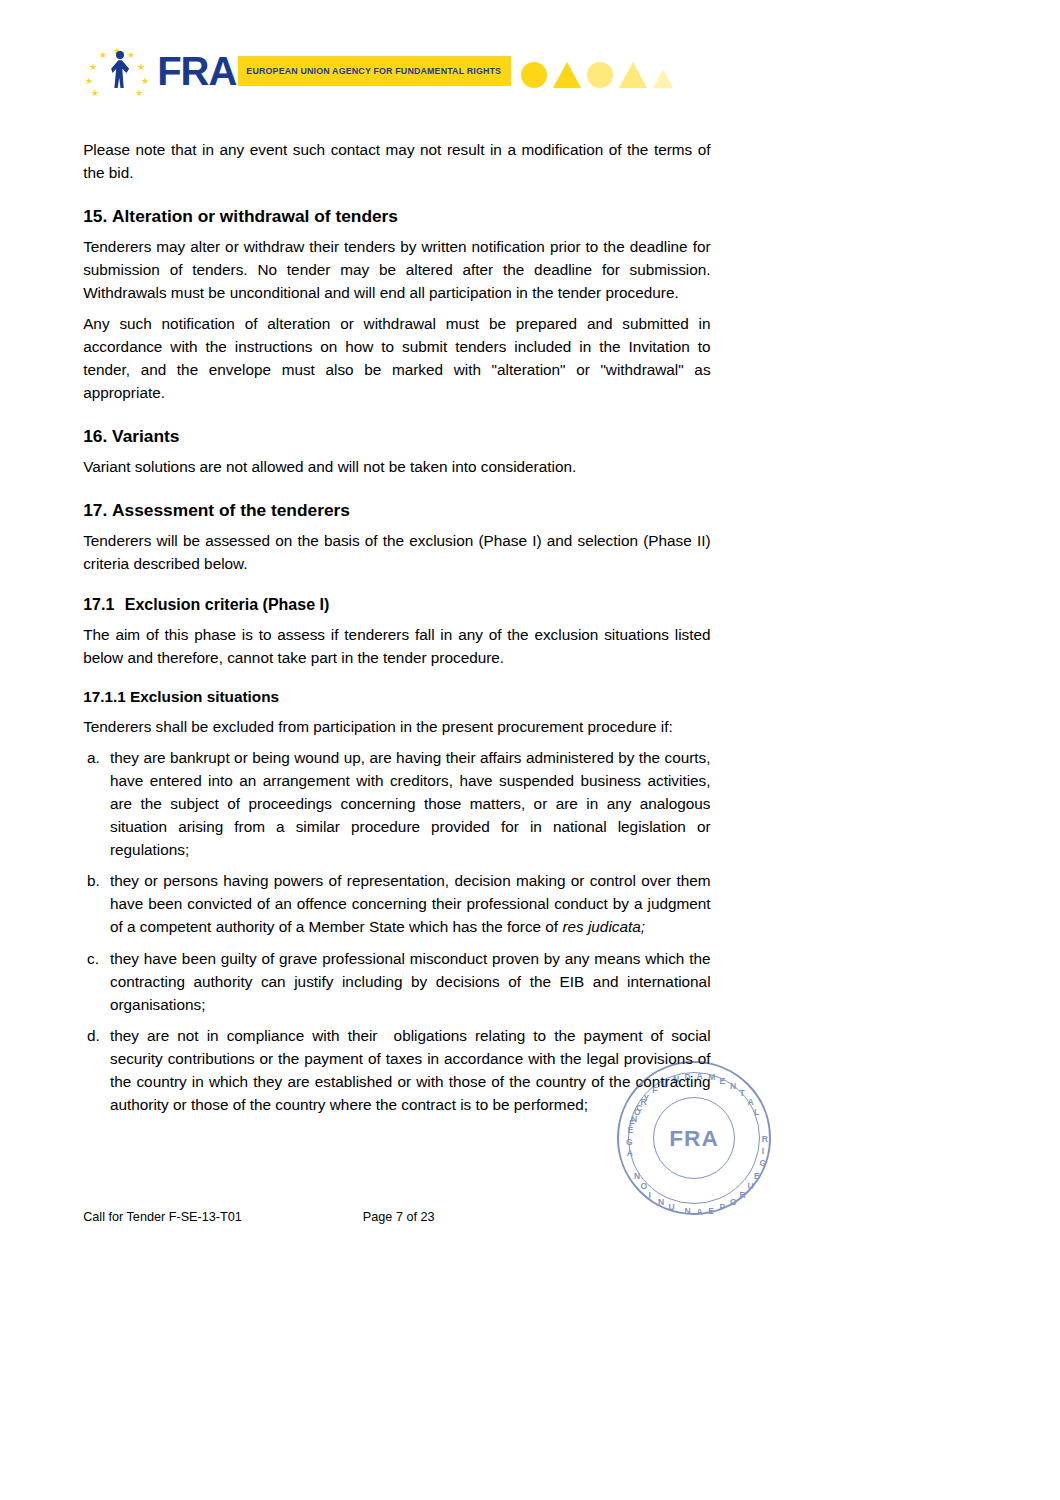★ ★ ★ ★ ★ ★ ★ ★ ★
FRA
EUROPEAN UNION AGENCY FOR FUNDAMENTAL RIGHTS
Please note that in any event such contact may not result in a modification of the terms of the bid.
15. Alteration or withdrawal of tenders
Tenderers may alter or withdraw their tenders by written notification prior to the deadline for submission of tenders. No tender may be altered after the deadline for submission. Withdrawals must be unconditional and will end all participation in the tender procedure.
Any such notification of alteration or withdrawal must be prepared and submitted in accordance with the instructions on how to submit tenders included in the Invitation to tender, and the envelope must also be marked with "alteration" or "withdrawal" as appropriate.
16. Variants
Variant solutions are not allowed and will not be taken into consideration.
17. Assessment of the tenderers
Tenderers will be assessed on the basis of the exclusion (Phase I) and selection (Phase II) criteria described below.
17.1 Exclusion criteria (Phase I)
The aim of this phase is to assess if tenderers fall in any of the exclusion situations listed below and therefore, cannot take part in the tender procedure.
17.1.1 Exclusion situations
Tenderers shall be excluded from participation in the present procurement procedure if:
they are bankrupt or being wound up, are having their affairs administered by the courts, have entered into an arrangement with creditors, have suspended business activities, are the subject of proceedings concerning those matters, or are in any analogous situation arising from a similar procedure provided for in national legislation or regulations;
they or persons having powers of representation, decision making or control over them have been convicted of an offence concerning their professional conduct by a judgment of a competent authority of a Member State which has the force of res judicata;
they have been guilty of grave professional misconduct proven by any means which the contracting authority can justify including by decisions of the EIB and international organisations;
they are not in compliance with their obligations relating to the payment of social security contributions or the payment of taxes in accordance with the legal provisions of the country in which they are established or with those of the country of the contracting authority or those of the country where the contract is to be performed;
Call for Tender F-SE-13-T01
Page 7 of 23
F O R F U N D A M E N T A L E U R O P E A N U N I O N A G E N C Y R I G
FRA